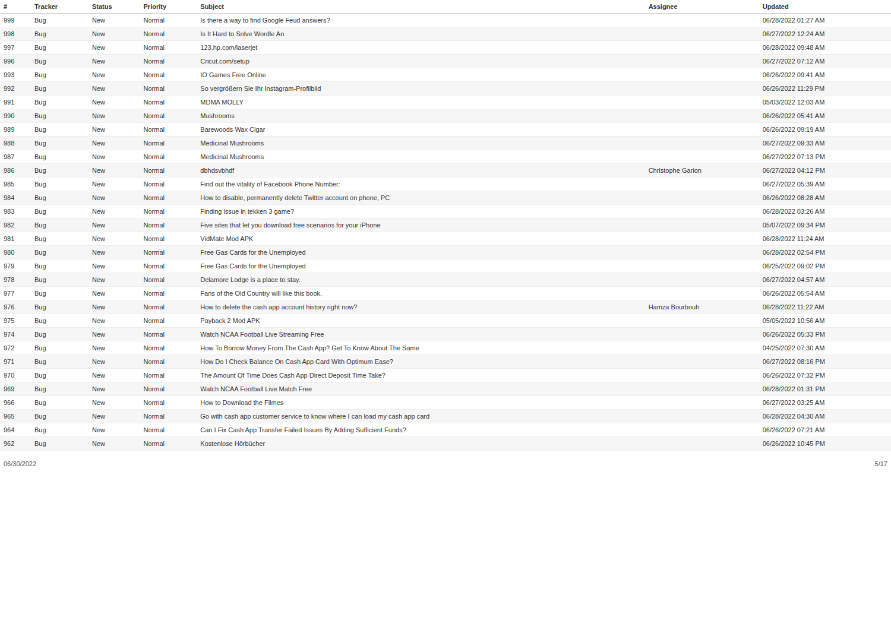| # | Tracker | Status | Priority | Subject | Assignee | Updated |
| --- | --- | --- | --- | --- | --- | --- |
| 999 | Bug | New | Normal | Is there a way to find Google Feud answers? | | 06/28/2022 01:27 AM |
| 998 | Bug | New | Normal | Is It Hard to Solve Wordle An | | 06/27/2022 12:24 AM |
| 997 | Bug | New | Normal | 123.hp.com/laserjet | | 06/28/2022 09:48 AM |
| 996 | Bug | New | Normal | Cricut.com/setup | | 06/27/2022 07:12 AM |
| 993 | Bug | New | Normal | IO Games Free Online | | 06/26/2022 09:41 AM |
| 992 | Bug | New | Normal | So vergrößern Sie Ihr Instagram-Profilbild | | 06/26/2022 11:29 PM |
| 991 | Bug | New | Normal | MDMA MOLLY | | 05/03/2022 12:03 AM |
| 990 | Bug | New | Normal | Mushrooms | | 06/26/2022 05:41 AM |
| 989 | Bug | New | Normal | Barewoods Wax Cigar | | 06/26/2022 09:19 AM |
| 988 | Bug | New | Normal | Medicinal Mushrooms | | 06/27/2022 09:33 AM |
| 987 | Bug | New | Normal | Medicinal Mushrooms | | 06/27/2022 07:13 PM |
| 986 | Bug | New | Normal | dbhdsvbhdf | Christophe Garion | 06/27/2022 04:12 PM |
| 985 | Bug | New | Normal | Find out the vitality of Facebook Phone Number: | | 06/27/2022 05:39 AM |
| 984 | Bug | New | Normal | How to disable, permanently delete Twitter account on phone, PC | | 06/26/2022 08:28 AM |
| 983 | Bug | New | Normal | Finding issue in tekken 3 game? | | 06/28/2022 03:26 AM |
| 982 | Bug | New | Normal | Five sites that let you download free scenarios for your iPhone | | 05/07/2022 09:34 PM |
| 981 | Bug | New | Normal | VidMate Mod APK | | 06/28/2022 11:24 AM |
| 980 | Bug | New | Normal | Free Gas Cards for the Unemployed | | 06/28/2022 02:54 PM |
| 979 | Bug | New | Normal | Free Gas Cards for the Unemployed | | 06/25/2022 09:02 PM |
| 978 | Bug | New | Normal | Delamore Lodge is a place to stay. | | 06/27/2022 04:57 AM |
| 977 | Bug | New | Normal | Fans of the Old Country will like this book. | | 06/26/2022 05:54 AM |
| 976 | Bug | New | Normal | How to delete the cash app account history right now? | Hamza Bourbouh | 06/28/2022 11:22 AM |
| 975 | Bug | New | Normal | Payback 2 Mod APK | | 05/05/2022 10:56 AM |
| 974 | Bug | New | Normal | Watch NCAA Football Live Streaming Free | | 06/26/2022 05:33 PM |
| 972 | Bug | New | Normal | How To Borrow Money From The Cash App? Get To Know About The Same | | 04/25/2022 07:30 AM |
| 971 | Bug | New | Normal | How Do I Check Balance On Cash App Card With Optimum Ease? | | 06/27/2022 08:16 PM |
| 970 | Bug | New | Normal | The Amount Of Time Does Cash App Direct Deposit Time Take? | | 06/26/2022 07:32 PM |
| 969 | Bug | New | Normal | Watch NCAA Football Live Match Free | | 06/28/2022 01:31 PM |
| 966 | Bug | New | Normal | How to Download the Filmes | | 06/27/2022 03:25 AM |
| 965 | Bug | New | Normal | Go with cash app customer service to know where I can load my cash app card | | 06/28/2022 04:30 AM |
| 964 | Bug | New | Normal | Can I Fix Cash App Transfer Failed Issues By Adding Sufficient Funds? | | 06/26/2022 07:21 AM |
| 962 | Bug | New | Normal | Kostenlose Hörbücher | | 06/26/2022 10:45 PM |
06/30/2022 5/17